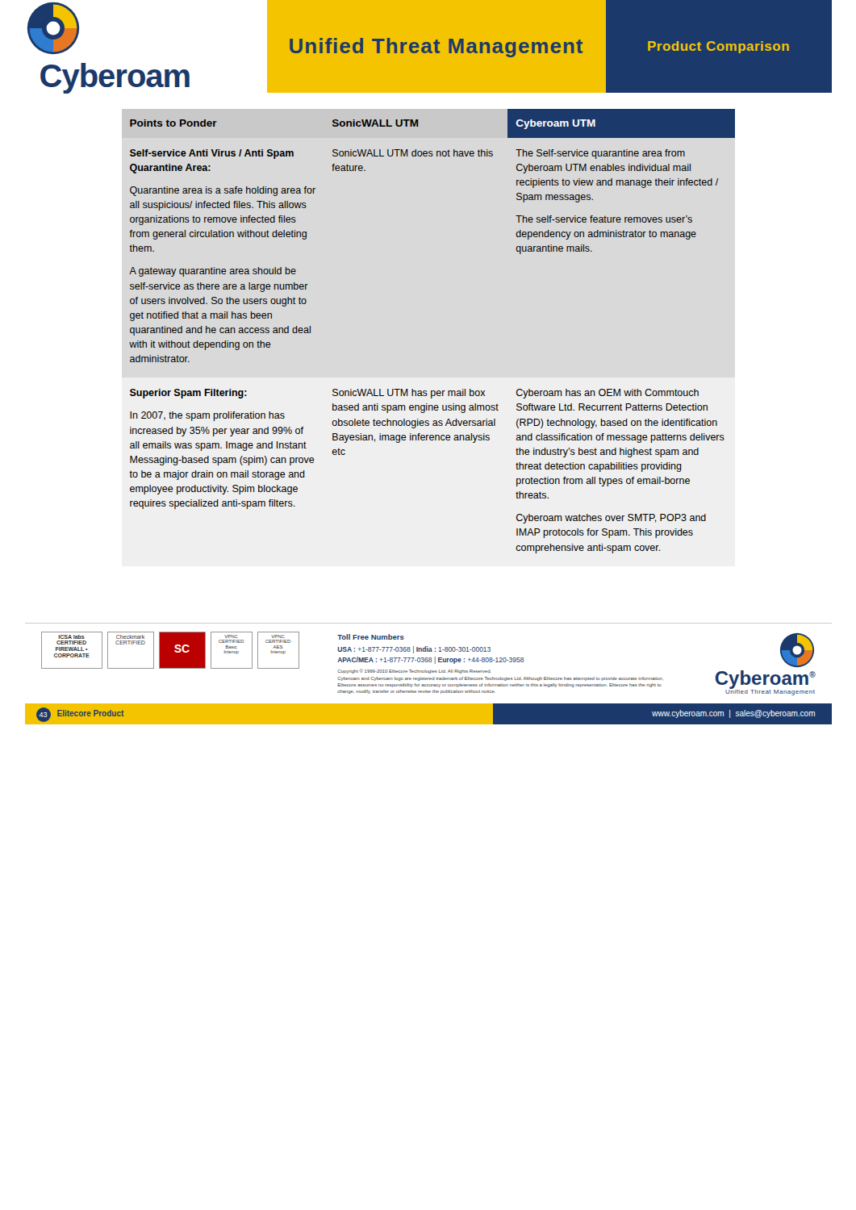Unified Threat Management
Product Comparison
Cyberoam
| Points to Ponder | SonicWALL UTM | Cyberoam UTM |
| --- | --- | --- |
| Self-service Anti Virus / Anti Spam Quarantine Area: Quarantine area is a safe holding area for all suspicious/ infected files. This allows organizations to remove infected files from general circulation without deleting them. A gateway quarantine area should be self-service as there are a large number of users involved. So the users ought to get notified that a mail has been quarantined and he can access and deal with it without depending on the administrator. | SonicWALL UTM does not have this feature. | The Self-service quarantine area from Cyberoam UTM enables individual mail recipients to view and manage their infected / Spam messages. The self-service feature removes user’s dependency on administrator to manage quarantine mails. |
| Superior Spam Filtering: In 2007, the spam proliferation has increased by 35% per year and 99% of all emails was spam. Image and Instant Messaging-based spam (spim) can prove to be a major drain on mail storage and employee productivity. Spim blockage requires specialized anti-spam filters. | SonicWALL UTM has per mail box based anti spam engine using almost obsolete technologies as Adversarial Bayesian, image inference analysis etc | Cyberoam has an OEM with Commtouch Software Ltd. Recurrent Patterns Detection (RPD) technology, based on the identification and classification of message patterns delivers the industry’s best and highest spam and threat detection capabilities providing protection from all types of email-borne threats. Cyberoam watches over SMTP, POP3 and IMAP protocols for Spam. This provides comprehensive anti-spam cover. |
ICSA labs
CERTIFIED
FIREWALL • CORPORATE
Checkmark
CERTIFIED
SC
VPNC
CERTIFIED
Basic
Interop
VPNC
CERTIFIED
AES
Interop
Toll Free Numbers
USA : +1-877-777-0368 | India : 1-800-301-00013
APAC/MEA : +1-877-777-0368 | Europe : +44-808-120-3958
Copyright © 1999-2010 Elitecore Technologies Ltd. All Rights Reserved.
Cyberoam and Cyberoam logo are registered trademark of Elitecore Technologies Ltd. Although Elitecore has attempted to provide accurate information, Elitecore assumes no responsibility for accuracy or completeness of information neither is this a legally binding representation. Elitecore has the right to change, modify, transfer or otherwise revise the publication without notice.
Cyberoam®
Unified Threat Management
Elitecore Product
www.cyberoam.com | sales@cyberoam.com
43